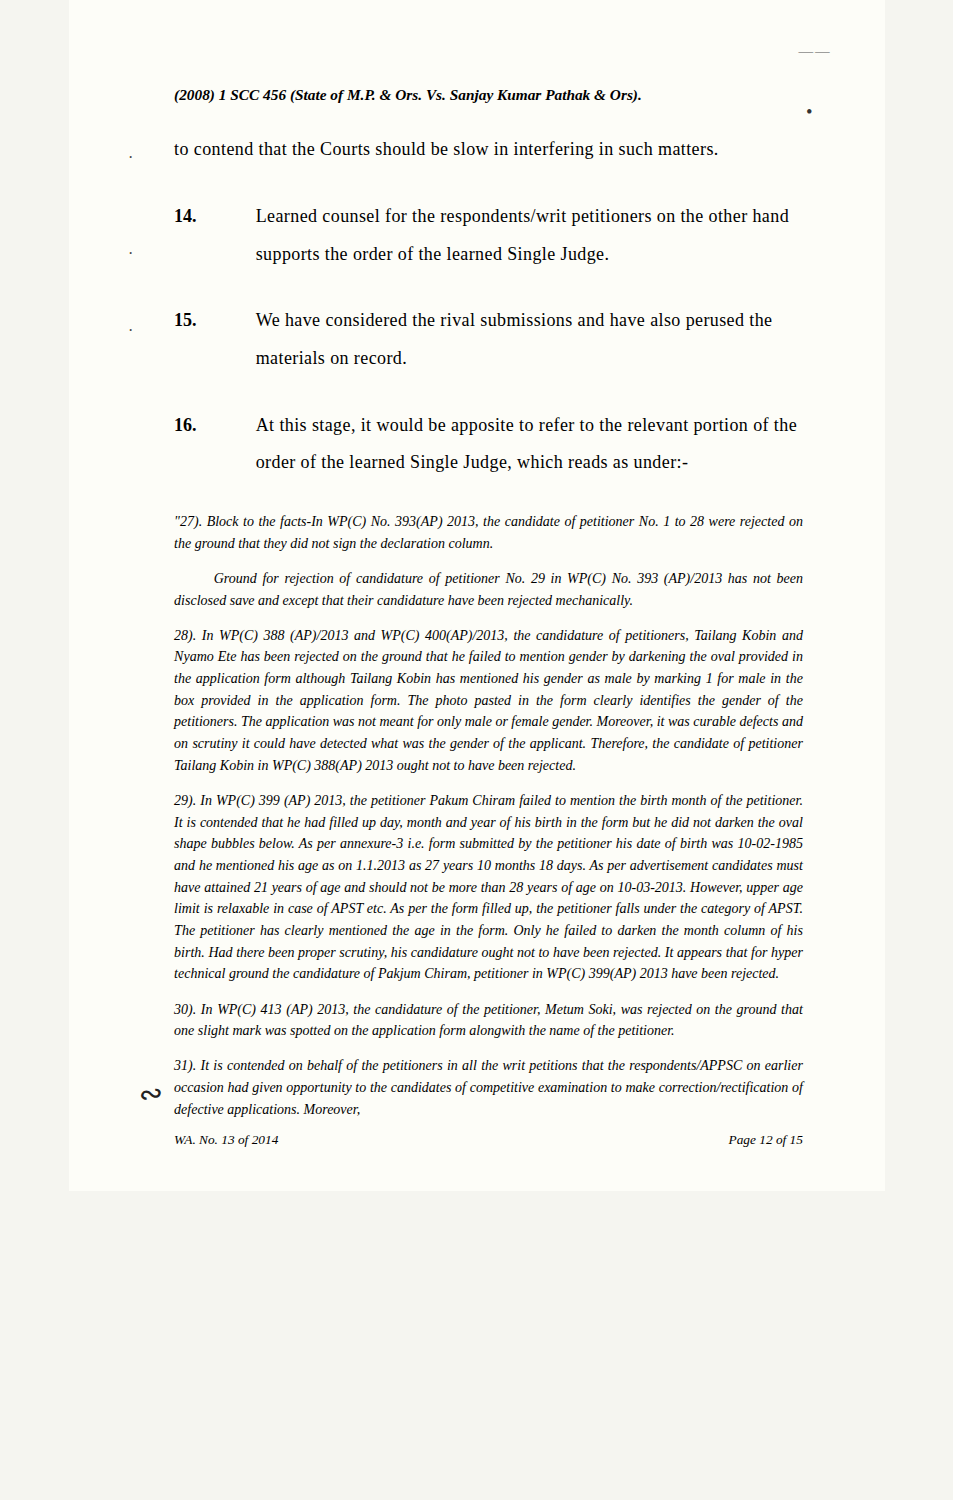——
•
·
·
·
(2008) 1 SCC 456 (State of M.P. & Ors. Vs. Sanjay Kumar Pathak & Ors).
to contend that the Courts should be slow in interfering in such matters.
14.
Learned counsel for the respondents/writ petitioners on the other hand supports the order of the learned Single Judge.
15.
We have considered the rival submissions and have also perused the materials on record.
16.
At this stage, it would be apposite to refer to the relevant portion of the order of the learned Single Judge, which reads as under:-
"27). Block to the facts-In WP(C) No. 393(AP) 2013, the candidate of petitioner No. 1 to 28 were rejected on the ground that they did not sign the declaration column.
Ground for rejection of candidature of petitioner No. 29 in WP(C) No. 393 (AP)/2013 has not been disclosed save and except that their candidature have been rejected mechanically.
28). In WP(C) 388 (AP)/2013 and WP(C) 400(AP)/2013, the candidature of petitioners, Tailang Kobin and Nyamo Ete has been rejected on the ground that he failed to mention gender by darkening the oval provided in the application form although Tailang Kobin has mentioned his gender as male by marking 1 for male in the box provided in the application form. The photo pasted in the form clearly identifies the gender of the petitioners. The application was not meant for only male or female gender. Moreover, it was curable defects and on scrutiny it could have detected what was the gender of the applicant. Therefore, the candidate of petitioner Tailang Kobin in WP(C) 388(AP) 2013 ought not to have been rejected.
29). In WP(C) 399 (AP) 2013, the petitioner Pakum Chiram failed to mention the birth month of the petitioner. It is contended that he had filled up day, month and year of his birth in the form but he did not darken the oval shape bubbles below. As per annexure-3 i.e. form submitted by the petitioner his date of birth was 10-02-1985 and he mentioned his age as on 1.1.2013 as 27 years 10 months 18 days. As per advertisement candidates must have attained 21 years of age and should not be more than 28 years of age on 10-03-2013. However, upper age limit is relaxable in case of APST etc. As per the form filled up, the petitioner falls under the category of APST. The petitioner has clearly mentioned the age in the form. Only he failed to darken the month column of his birth. Had there been proper scrutiny, his candidature ought not to have been rejected. It appears that for hyper technical ground the candidature of Pakjum Chiram, petitioner in WP(C) 399(AP) 2013 have been rejected.
30). In WP(C) 413 (AP) 2013, the candidature of the petitioner, Metum Soki, was rejected on the ground that one slight mark was spotted on the application form alongwith the name of the petitioner.
31). It is contended on behalf of the petitioners in all the writ petitions that the respondents/APPSC on earlier occasion had given opportunity to the candidates of competitive examination to make correction/rectification of defective applications. Moreover,
∾
WA. No. 13 of 2014 Page 12 of 15